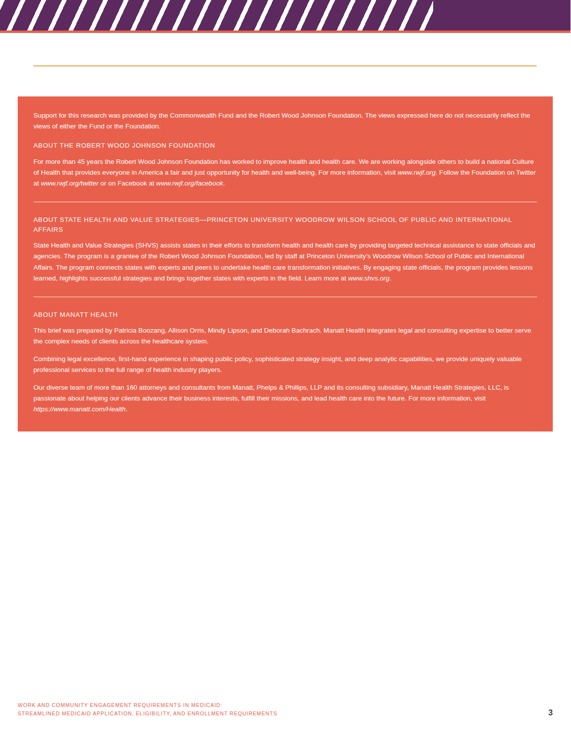Support for this research was provided by the Commonwealth Fund and the Robert Wood Johnson Foundation. The views expressed here do not necessarily reflect the views of either the Fund or the Foundation.
About the Robert Wood Johnson Foundation
For more than 45 years the Robert Wood Johnson Foundation has worked to improve health and health care. We are working alongside others to build a national Culture of Health that provides everyone in America a fair and just opportunity for health and well-being. For more information, visit www.rwjf.org. Follow the Foundation on Twitter at www.rwjf.org/twitter or on Facebook at www.rwjf.org/facebook.
About State Health and Value Strategies—Princeton University Woodrow Wilson School of Public and International Affairs
State Health and Value Strategies (SHVS) assists states in their efforts to transform health and health care by providing targeted technical assistance to state officials and agencies. The program is a grantee of the Robert Wood Johnson Foundation, led by staff at Princeton University’s Woodrow Wilson School of Public and International Affairs. The program connects states with experts and peers to undertake health care transformation initiatives. By engaging state officials, the program provides lessons learned, highlights successful strategies and brings together states with experts in the field. Learn more at www.shvs.org.
About Manatt Health
This brief was prepared by Patricia Boozang, Allison Orris, Mindy Lipson, and Deborah Bachrach. Manatt Health integrates legal and consulting expertise to better serve the complex needs of clients across the healthcare system.
Combining legal excellence, first-hand experience in shaping public policy, sophisticated strategy insight, and deep analytic capabilities, we provide uniquely valuable professional services to the full range of health industry players.
Our diverse team of more than 160 attorneys and consultants from Manatt, Phelps & Phillips, LLP and its consulting subsidiary, Manatt Health Strategies, LLC, is passionate about helping our clients advance their business interests, fulfill their missions, and lead health care into the future. For more information, visit https://www.manatt.com/Health.
Work and Community Engagement Requirements in Medicaid:
Streamlined Medicaid Application, Eligibility, and Enrollment Requirements
3